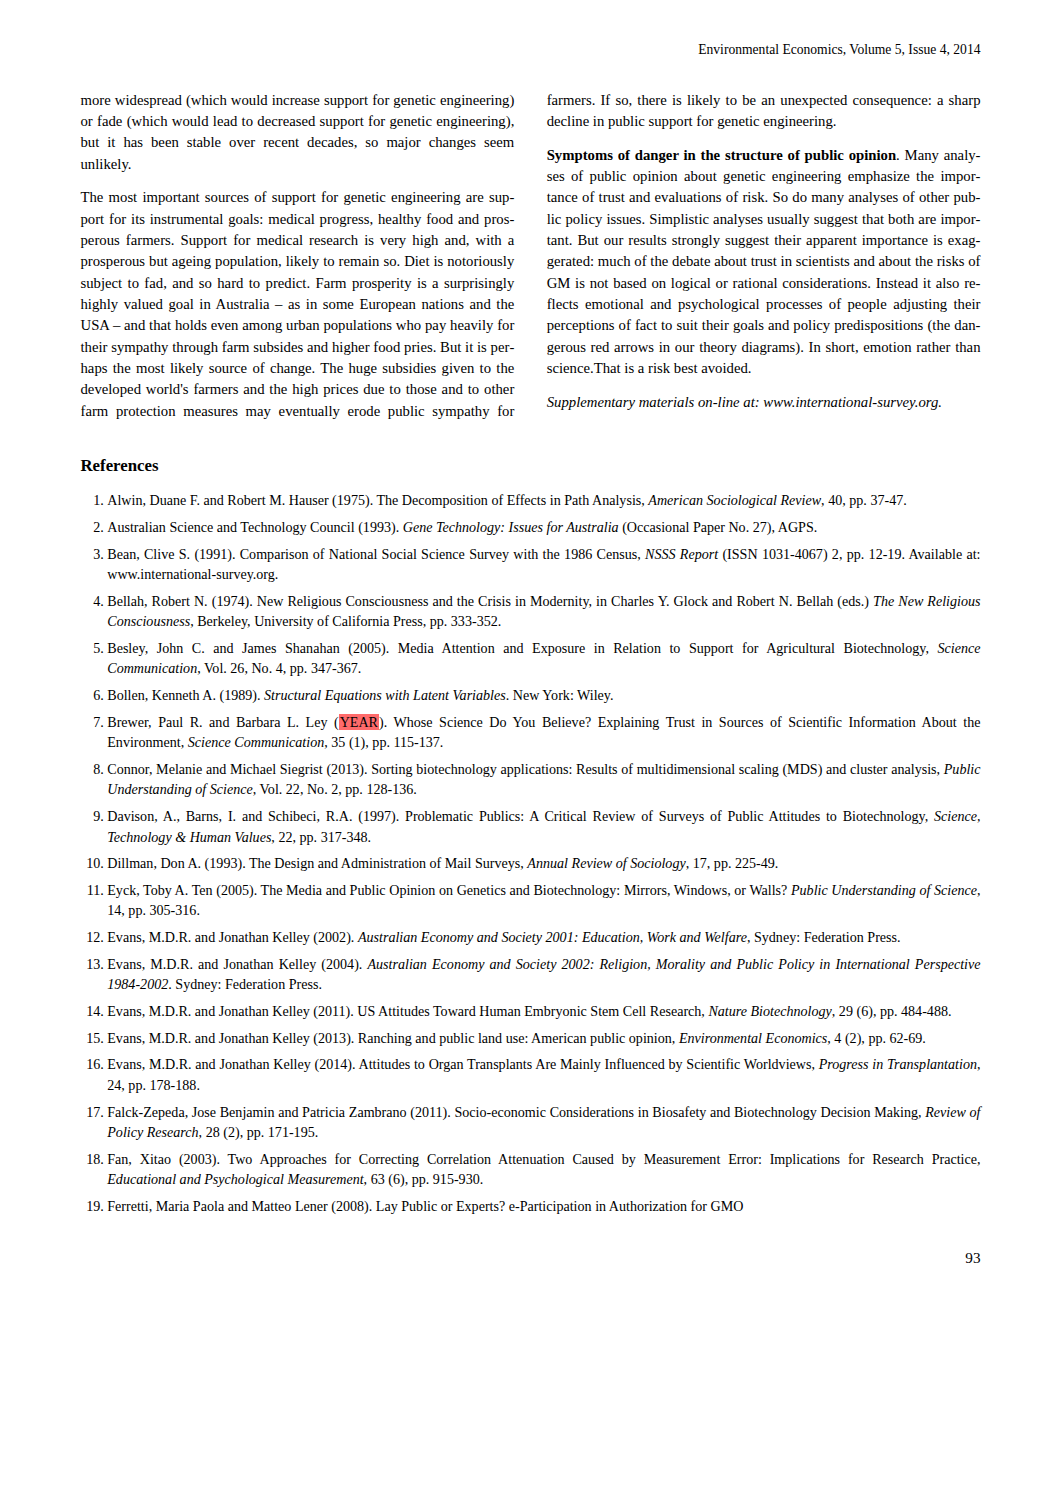Environmental Economics, Volume 5, Issue 4, 2014
more widespread (which would increase support for genetic engineering) or fade (which would lead to decreased support for genetic engineering), but it has been stable over recent decades, so major changes seem unlikely.
The most important sources of support for genetic engineering are support for its instrumental goals: medical progress, healthy food and prosperous farmers. Support for medical research is very high and, with a prosperous but ageing population, likely to remain so. Diet is notoriously subject to fad, and so hard to predict. Farm prosperity is a surprisingly highly valued goal in Australia – as in some European nations and the USA – and that holds even among urban populations who pay heavily for their sympathy through farm subsides and higher food pries. But it is perhaps the most likely source of change. The huge subsidies given to the developed world's farmers and the high prices due to those and to other farm protection measures may eventually erode public sympathy for farmers. If so, there is likely to be an unexpected consequence: a sharp decline in public support for genetic engineering.
Symptoms of danger in the structure of public opinion. Many analyses of public opinion about genetic engineering emphasize the importance of trust and evaluations of risk. So do many analyses of other public policy issues. Simplistic analyses usually suggest that both are important. But our results strongly suggest their apparent importance is exaggerated: much of the debate about trust in scientists and about the risks of GM is not based on logical or rational considerations. Instead it also reflects emotional and psychological processes of people adjusting their perceptions of fact to suit their goals and policy predispositions (the dangerous red arrows in our theory diagrams). In short, emotion rather than science.That is a risk best avoided.
Supplementary materials on-line at: www.international-survey.org.
References
Alwin, Duane F. and Robert M. Hauser (1975). The Decomposition of Effects in Path Analysis, American Sociological Review, 40, pp. 37-47.
Australian Science and Technology Council (1993). Gene Technology: Issues for Australia (Occasional Paper No. 27), AGPS.
Bean, Clive S. (1991). Comparison of National Social Science Survey with the 1986 Census, NSSS Report (ISSN 1031-4067) 2, pp. 12-19. Available at: www.international-survey.org.
Bellah, Robert N. (1974). New Religious Consciousness and the Crisis in Modernity, in Charles Y. Glock and Robert N. Bellah (eds.) The New Religious Consciousness, Berkeley, University of California Press, pp. 333-352.
Besley, John C. and James Shanahan (2005). Media Attention and Exposure in Relation to Support for Agricultural Biotechnology, Science Communication, Vol. 26, No. 4, pp. 347-367.
Bollen, Kenneth A. (1989). Structural Equations with Latent Variables. New York: Wiley.
Brewer, Paul R. and Barbara L. Ley (YEAR). Whose Science Do You Believe? Explaining Trust in Sources of Scientific Information About the Environment, Science Communication, 35 (1), pp. 115-137.
Connor, Melanie and Michael Siegrist (2013). Sorting biotechnology applications: Results of multidimensional scaling (MDS) and cluster analysis, Public Understanding of Science, Vol. 22, No. 2, pp. 128-136.
Davison, A., Barns, I. and Schibeci, R.A. (1997). Problematic Publics: A Critical Review of Surveys of Public Attitudes to Biotechnology, Science, Technology & Human Values, 22, pp. 317-348.
Dillman, Don A. (1993). The Design and Administration of Mail Surveys, Annual Review of Sociology, 17, pp. 225-49.
Eyck, Toby A. Ten (2005). The Media and Public Opinion on Genetics and Biotechnology: Mirrors, Windows, or Walls? Public Understanding of Science, 14, pp. 305-316.
Evans, M.D.R. and Jonathan Kelley (2002). Australian Economy and Society 2001: Education, Work and Welfare, Sydney: Federation Press.
Evans, M.D.R. and Jonathan Kelley (2004). Australian Economy and Society 2002: Religion, Morality and Public Policy in International Perspective 1984-2002. Sydney: Federation Press.
Evans, M.D.R. and Jonathan Kelley (2011). US Attitudes Toward Human Embryonic Stem Cell Research, Nature Biotechnology, 29 (6), pp. 484-488.
Evans, M.D.R. and Jonathan Kelley (2013). Ranching and public land use: American public opinion, Environmental Economics, 4 (2), pp. 62-69.
Evans, M.D.R. and Jonathan Kelley (2014). Attitudes to Organ Transplants Are Mainly Influenced by Scientific Worldviews, Progress in Transplantation, 24, pp. 178-188.
Falck-Zepeda, Jose Benjamin and Patricia Zambrano (2011). Socio-economic Considerations in Biosafety and Biotechnology Decision Making, Review of Policy Research, 28 (2), pp. 171-195.
Fan, Xitao (2003). Two Approaches for Correcting Correlation Attenuation Caused by Measurement Error: Implications for Research Practice, Educational and Psychological Measurement, 63 (6), pp. 915-930.
Ferretti, Maria Paola and Matteo Lener (2008). Lay Public or Experts? e-Participation in Authorization for GMO
93